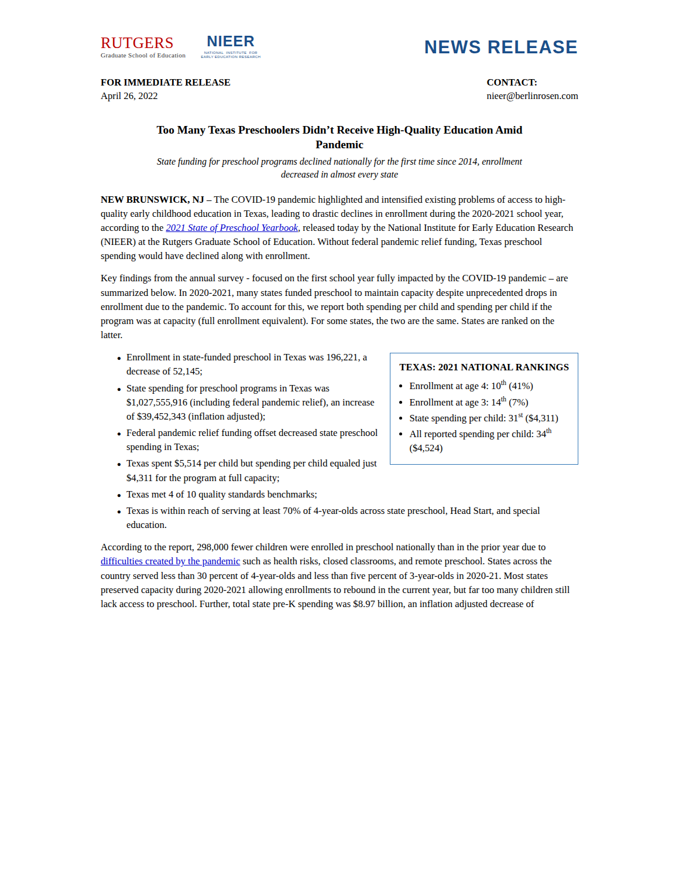RUTGERS
Graduate School of Education
NIEER
NATIONAL INSTITUTE FOR
EARLY EDUCATION RESEARCH
NEWS RELEASE
FOR IMMEDIATE RELEASE
April 26, 2022
CONTACT:
nieer@berlinrosen.com
Too Many Texas Preschoolers Didn’t Receive High-Quality Education Amid
Pandemic
State funding for preschool programs declined nationally for the first time since 2014, enrollment
decreased in almost every state
NEW BRUNSWICK, NJ – The COVID-19 pandemic highlighted and intensified existing problems of access to high-quality early childhood education in Texas, leading to drastic declines in enrollment during the 2020-2021 school year, according to the 2021 State of Preschool Yearbook, released today by the National Institute for Early Education Research (NIEER) at the Rutgers Graduate School of Education. Without federal pandemic relief funding, Texas preschool spending would have declined along with enrollment.
Key findings from the annual survey - focused on the first school year fully impacted by the COVID-19 pandemic – are summarized below. In 2020-2021, many states funded preschool to maintain capacity despite unprecedented drops in enrollment due to the pandemic. To account for this, we report both spending per child and spending per child if the program was at capacity (full enrollment equivalent). For some states, the two are the same. States are ranked on the latter.
TEXAS: 2021 NATIONAL RANKINGS
Enrollment at age 4: 10th (41%)
Enrollment at age 3: 14th (7%)
State spending per child: 31st ($4,311)
All reported spending per child: 34th ($4,524)
Enrollment in state-funded preschool in Texas was 196,221, a decrease of 52,145;
State spending for preschool programs in Texas was $1,027,555,916 (including federal pandemic relief), an increase of $39,452,343 (inflation adjusted);
Federal pandemic relief funding offset decreased state preschool spending in Texas;
Texas spent $5,514 per child but spending per child equaled just $4,311 for the program at full capacity;
Texas met 4 of 10 quality standards benchmarks;
Texas is within reach of serving at least 70% of 4-year-olds across state preschool, Head Start, and special education.
According to the report, 298,000 fewer children were enrolled in preschool nationally than in the prior year due to difficulties created by the pandemic such as health risks, closed classrooms, and remote preschool. States across the country served less than 30 percent of 4-year-olds and less than five percent of 3-year-olds in 2020-21. Most states preserved capacity during 2020-2021 allowing enrollments to rebound in the current year, but far too many children still lack access to preschool. Further, total state pre-K spending was $8.97 billion, an inflation adjusted decrease of